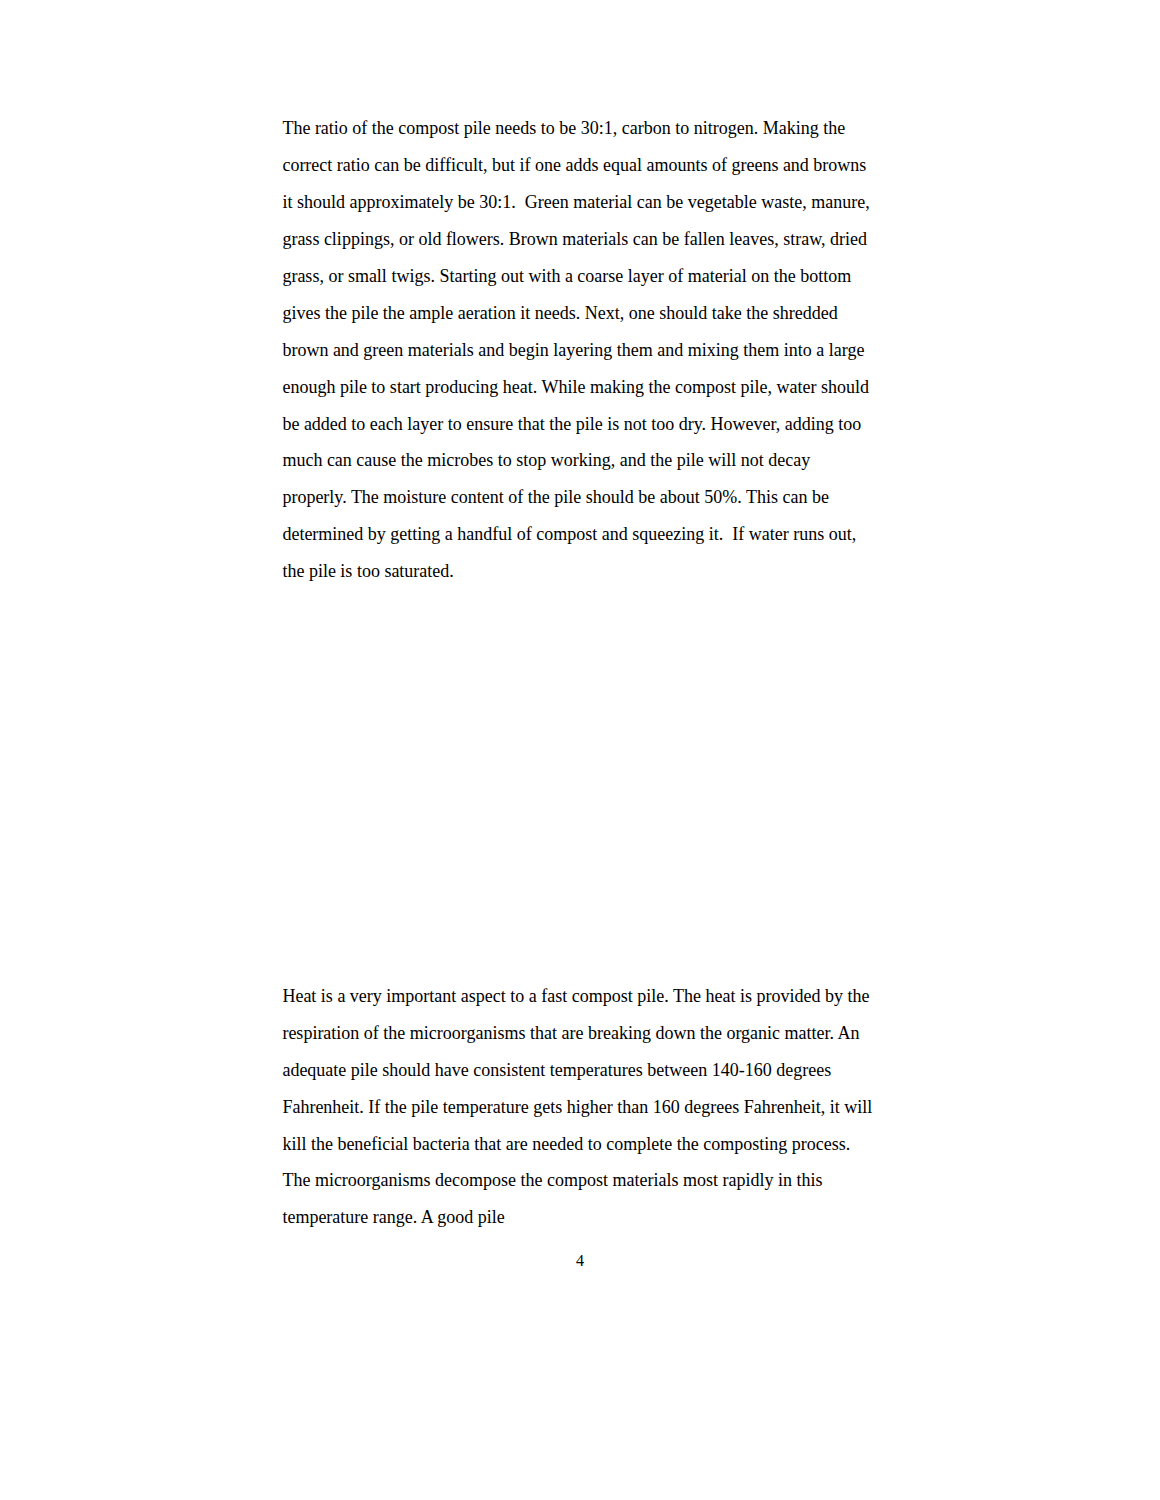The ratio of the compost pile needs to be 30:1, carbon to nitrogen. Making the correct ratio can be difficult, but if one adds equal amounts of greens and browns it should approximately be 30:1. Green material can be vegetable waste, manure, grass clippings, or old flowers. Brown materials can be fallen leaves, straw, dried grass, or small twigs. Starting out with a coarse layer of material on the bottom gives the pile the ample aeration it needs. Next, one should take the shredded brown and green materials and begin layering them and mixing them into a large enough pile to start producing heat. While making the compost pile, water should be added to each layer to ensure that the pile is not too dry. However, adding too much can cause the microbes to stop working, and the pile will not decay properly. The moisture content of the pile should be about 50%. This can be determined by getting a handful of compost and squeezing it. If water runs out, the pile is too saturated.
Heat is a very important aspect to a fast compost pile. The heat is provided by the respiration of the microorganisms that are breaking down the organic matter. An adequate pile should have consistent temperatures between 140-160 degrees Fahrenheit. If the pile temperature gets higher than 160 degrees Fahrenheit, it will kill the beneficial bacteria that are needed to complete the composting process. The microorganisms decompose the compost materials most rapidly in this temperature range. A good pile
4